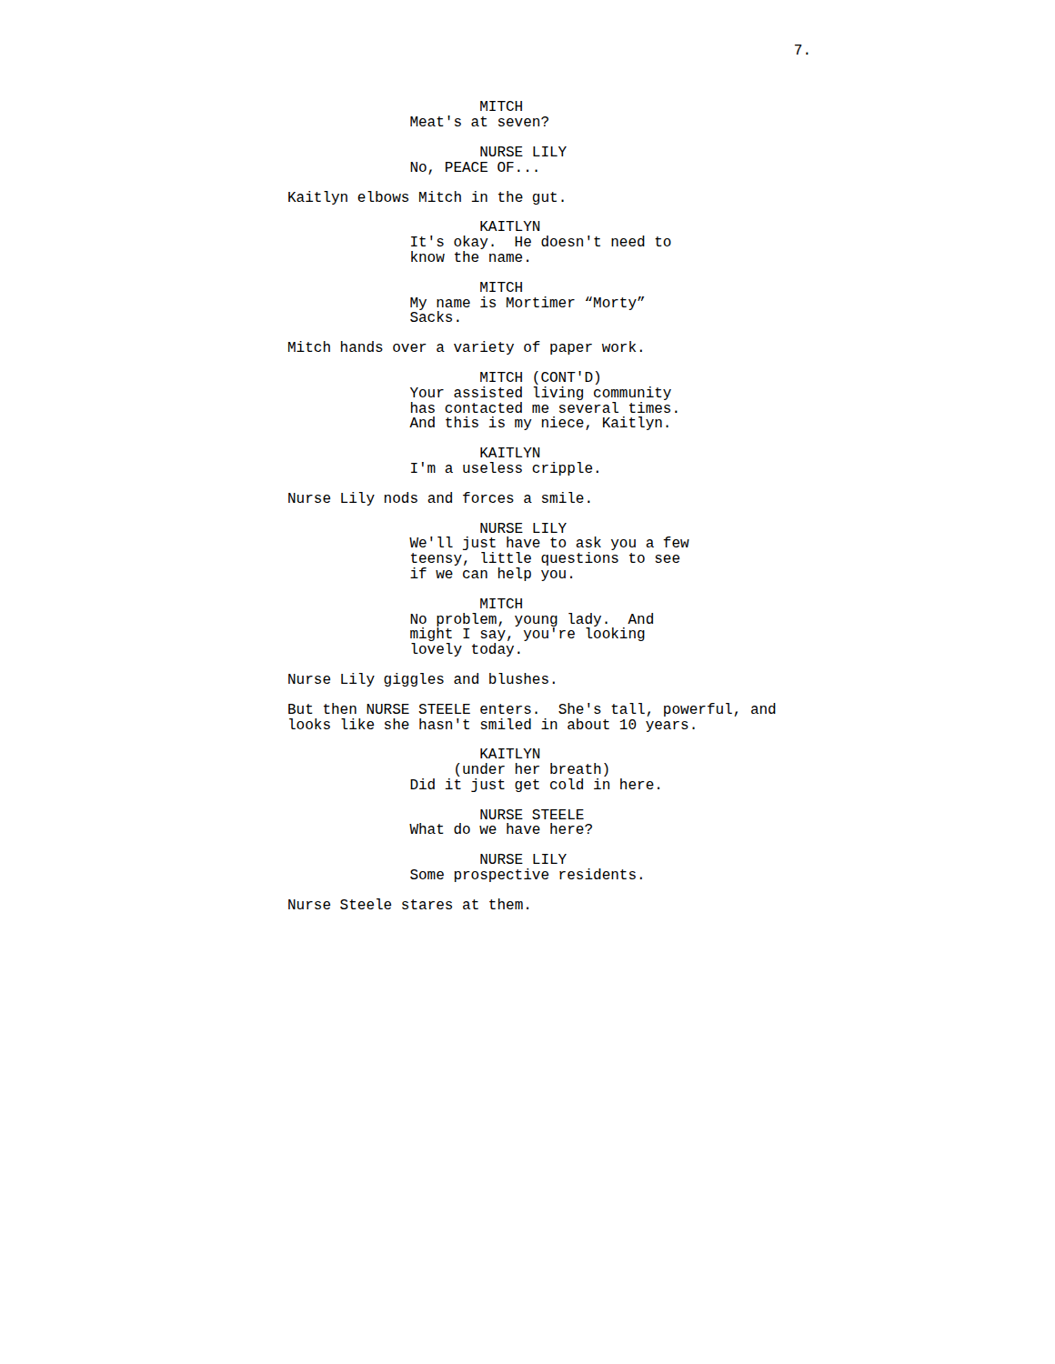7.
MITCH
Meat's at seven?
NURSE LILY
No, PEACE OF...
Kaitlyn elbows Mitch in the gut.
KAITLYN
It's okay. He doesn't need to know the name.
MITCH
My name is Mortimer “Morty” Sacks.
Mitch hands over a variety of paper work.
MITCH (CONT'D)
Your assisted living community has contacted me several times. And this is my niece, Kaitlyn.
KAITLYN
I'm a useless cripple.
Nurse Lily nods and forces a smile.
NURSE LILY
We'll just have to ask you a few teensy, little questions to see if we can help you.
MITCH
No problem, young lady. And might I say, you're looking lovely today.
Nurse Lily giggles and blushes.
But then NURSE STEELE enters. She's tall, powerful, and looks like she hasn't smiled in about 10 years.
KAITLYN
(under her breath)
Did it just get cold in here.
NURSE STEELE
What do we have here?
NURSE LILY
Some prospective residents.
Nurse Steele stares at them.